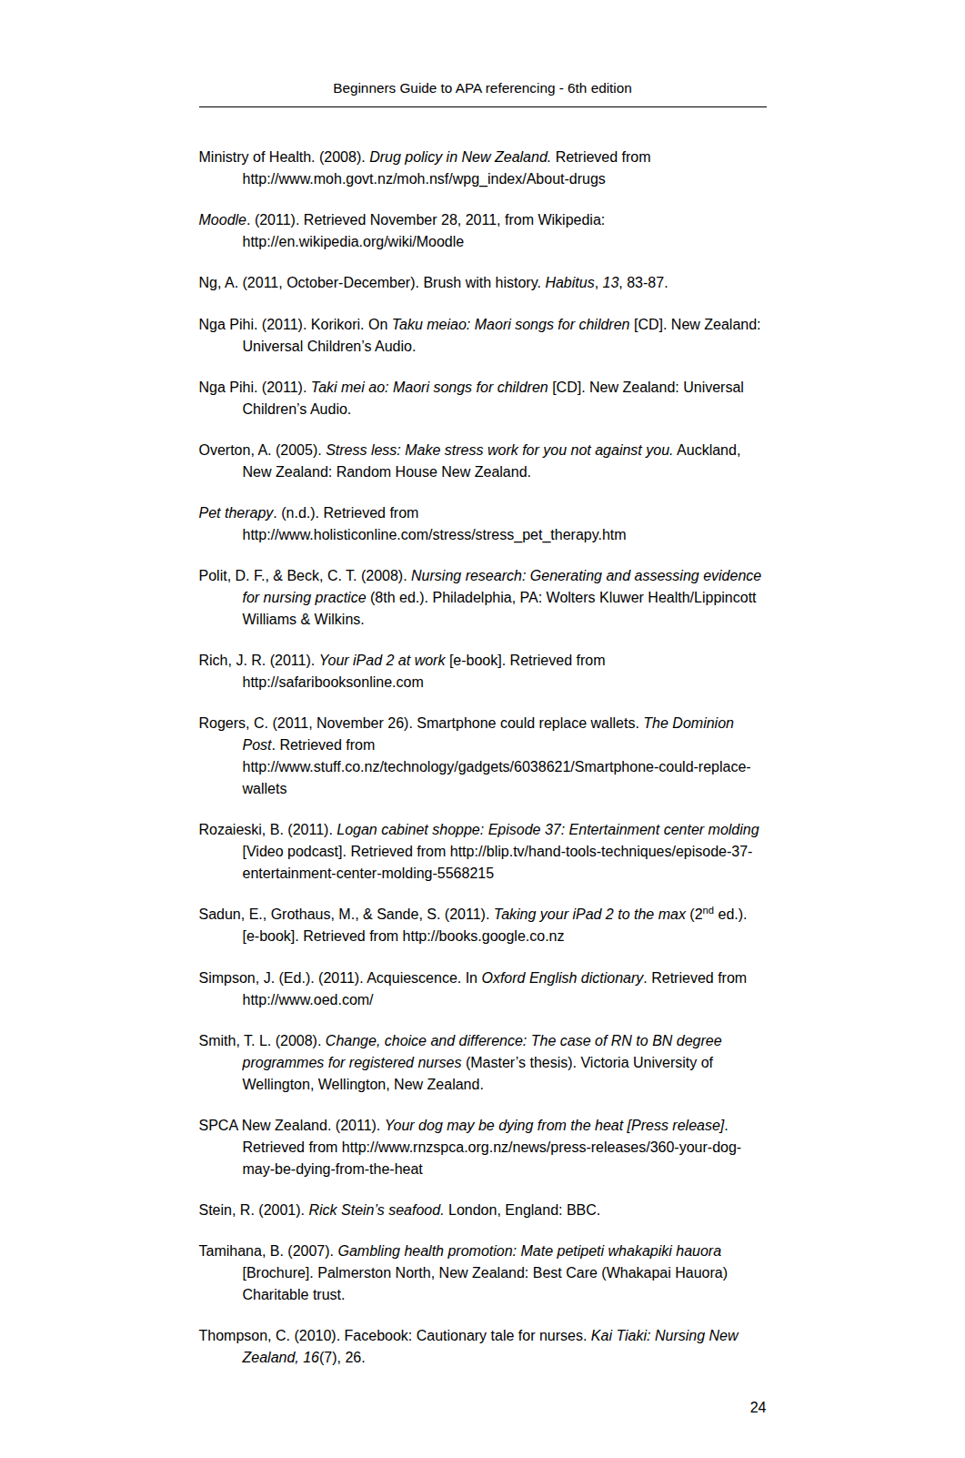Beginners Guide to APA referencing - 6th edition
Ministry of Health. (2008). Drug policy in New Zealand. Retrieved from http://www.moh.govt.nz/moh.nsf/wpg_index/About-drugs
Moodle. (2011). Retrieved November 28, 2011, from Wikipedia: http://en.wikipedia.org/wiki/Moodle
Ng, A. (2011, October-December). Brush with history. Habitus, 13, 83-87.
Nga Pihi. (2011). Korikori. On Taku meiao: Maori songs for children [CD]. New Zealand: Universal Children’s Audio.
Nga Pihi. (2011). Taki mei ao: Maori songs for children [CD]. New Zealand: Universal Children’s Audio.
Overton, A. (2005). Stress less: Make stress work for you not against you. Auckland, New Zealand: Random House New Zealand.
Pet therapy. (n.d.). Retrieved from http://www.holisticonline.com/stress/stress_pet_therapy.htm
Polit, D. F., & Beck, C. T. (2008). Nursing research: Generating and assessing evidence for nursing practice (8th ed.). Philadelphia, PA: Wolters Kluwer Health/Lippincott Williams & Wilkins.
Rich, J. R. (2011). Your iPad 2 at work [e-book]. Retrieved from http://safaribooksonline.com
Rogers, C. (2011, November 26). Smartphone could replace wallets. The Dominion Post. Retrieved from http://www.stuff.co.nz/technology/gadgets/6038621/Smartphone-could-replace-wallets
Rozaieski, B. (2011). Logan cabinet shoppe: Episode 37: Entertainment center molding [Video podcast]. Retrieved from http://blip.tv/hand-tools-techniques/episode-37-entertainment-center-molding-5568215
Sadun, E., Grothaus, M., & Sande, S. (2011). Taking your iPad 2 to the max (2nd ed.). [e-book]. Retrieved from http://books.google.co.nz
Simpson, J. (Ed.). (2011). Acquiescence. In Oxford English dictionary. Retrieved from http://www.oed.com/
Smith, T. L. (2008). Change, choice and difference: The case of RN to BN degree programmes for registered nurses (Master’s thesis). Victoria University of Wellington, Wellington, New Zealand.
SPCA New Zealand. (2011). Your dog may be dying from the heat [Press release]. Retrieved from http://www.rnzspca.org.nz/news/press-releases/360-your-dog-may-be-dying-from-the-heat
Stein, R. (2001). Rick Stein’s seafood. London, England: BBC.
Tamihana, B. (2007). Gambling health promotion: Mate petipeti whakapiki hauora [Brochure]. Palmerston North, New Zealand: Best Care (Whakapai Hauora) Charitable trust.
Thompson, C. (2010). Facebook: Cautionary tale for nurses. Kai Tiaki: Nursing New Zealand, 16(7), 26.
24